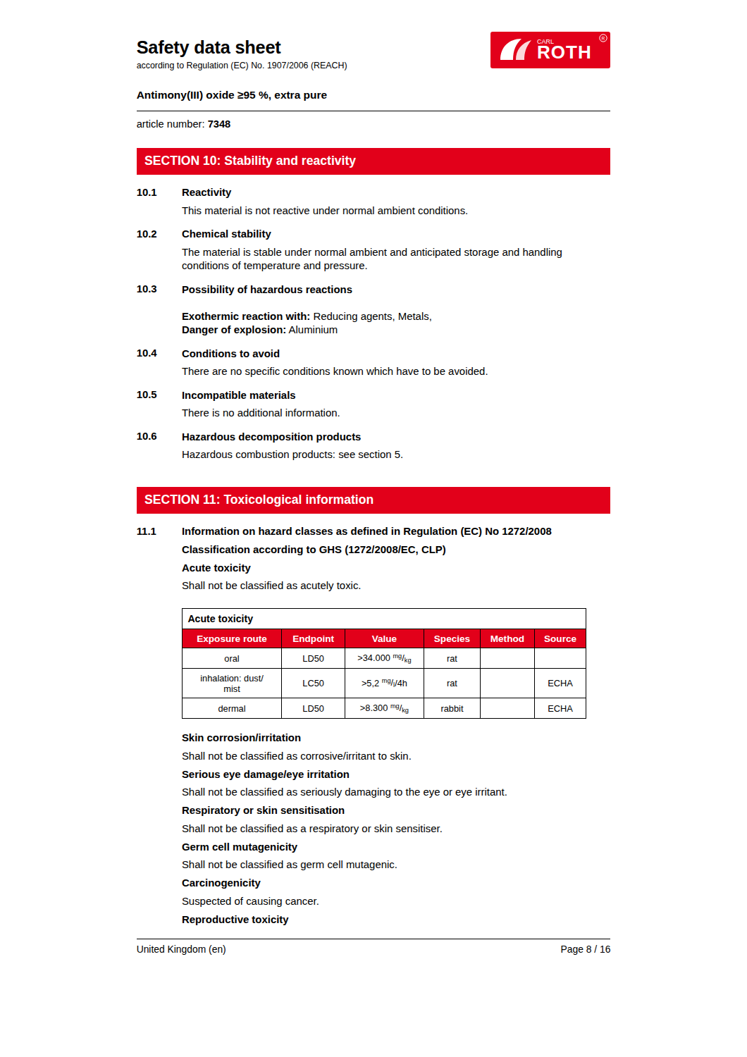ROTH CARL R
Safety data sheet
according to Regulation (EC) No. 1907/2006 (REACH)
Antimony(III) oxide ≥95 %, extra pure
article number: 7348
SECTION 10: Stability and reactivity
10.1
Reactivity
This material is not reactive under normal ambient conditions.
10.2
Chemical stability
The material is stable under normal ambient and anticipated storage and handling conditions of temperature and pressure.
10.3
Possibility of hazardous reactions
Exothermic reaction with: Reducing agents, Metals,
Danger of explosion: Aluminium
10.4
Conditions to avoid
There are no specific conditions known which have to be avoided.
10.5
Incompatible materials
There is no additional information.
10.6
Hazardous decomposition products
Hazardous combustion products: see section 5.
SECTION 11: Toxicological information
11.1
Information on hazard classes as defined in Regulation (EC) No 1272/2008
Classification according to GHS (1272/2008/EC, CLP)
Acute toxicity
Shall not be classified as acutely toxic.
Acute toxicity
| Exposure route | Endpoint | Value | Species | Method | Source |
| --- | --- | --- | --- | --- | --- |
| oral | LD50 | >34.000 mg / kg | rat | | |
| inhalation: dust/ mist | LC50 | >5,2 mg / l /4h | rat | | ECHA |
| dermal | LD50 | >8.300 mg / kg | rabbit | | ECHA |
Skin corrosion/irritation
Shall not be classified as corrosive/irritant to skin.
Serious eye damage/eye irritation
Shall not be classified as seriously damaging to the eye or eye irritant.
Respiratory or skin sensitisation
Shall not be classified as a respiratory or skin sensitiser.
Germ cell mutagenicity
Shall not be classified as germ cell mutagenic.
Carcinogenicity
Suspected of causing cancer.
Reproductive toxicity
United Kingdom (en) Page 8 / 16